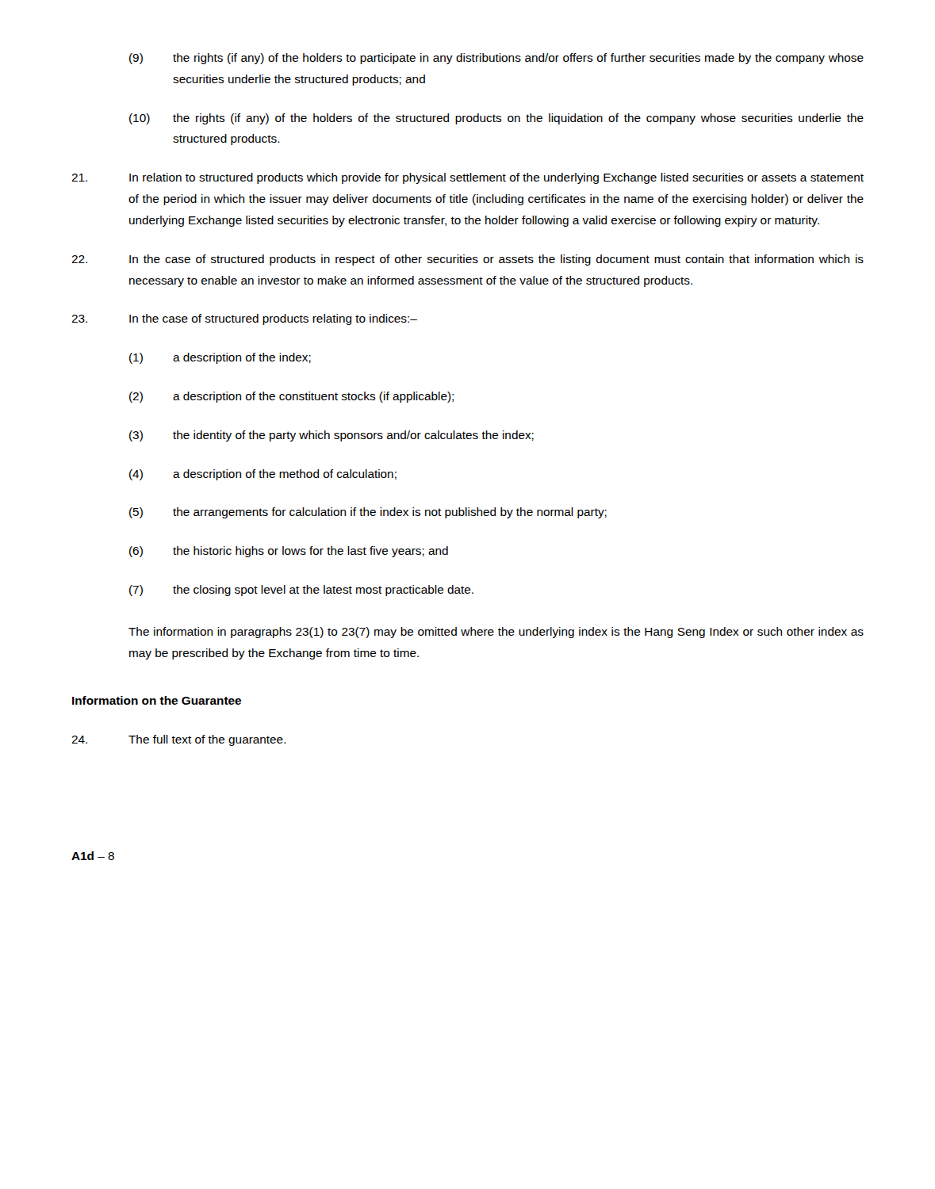(9)
the rights (if any) of the holders to participate in any distributions and/or offers of further securities made by the company whose securities underlie the structured products; and
(10)
the rights (if any) of the holders of the structured products on the liquidation of the company whose securities underlie the structured products.
21.
In relation to structured products which provide for physical settlement of the underlying Exchange listed securities or assets a statement of the period in which the issuer may deliver documents of title (including certificates in the name of the exercising holder) or deliver the underlying Exchange listed securities by electronic transfer, to the holder following a valid exercise or following expiry or maturity.
22.
In the case of structured products in respect of other securities or assets the listing document must contain that information which is necessary to enable an investor to make an informed assessment of the value of the structured products.
23.
In the case of structured products relating to indices:–
(1)
a description of the index;
(2)
a description of the constituent stocks (if applicable);
(3)
the identity of the party which sponsors and/or calculates the index;
(4)
a description of the method of calculation;
(5)
the arrangements for calculation if the index is not published by the normal party;
(6)
the historic highs or lows for the last five years; and
(7)
the closing spot level at the latest most practicable date.
The information in paragraphs 23(1) to 23(7) may be omitted where the underlying index is the Hang Seng Index or such other index as may be prescribed by the Exchange from time to time.
Information on the Guarantee
24.
The full text of the guarantee.
A1d – 8